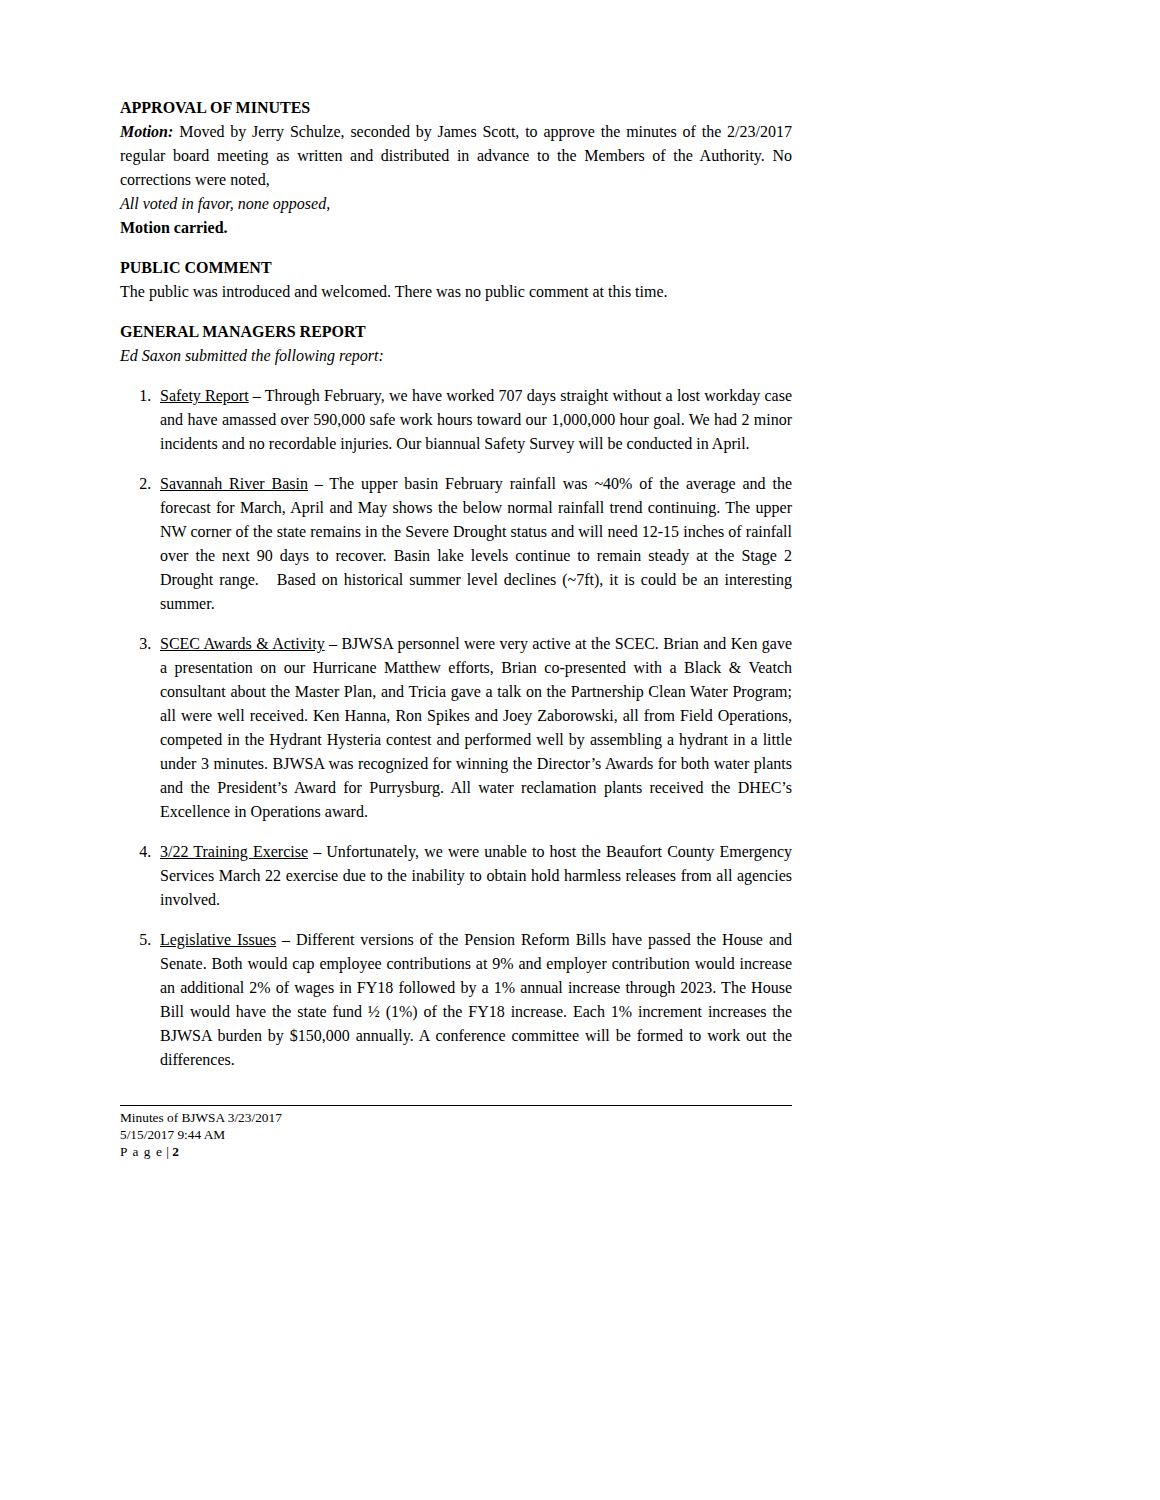Approval of Minutes
Motion: Moved by Jerry Schulze, seconded by James Scott, to approve the minutes of the 2/23/2017 regular board meeting as written and distributed in advance to the Members of the Authority. No corrections were noted,
All voted in favor, none opposed,
Motion carried.
Public Comment
The public was introduced and welcomed. There was no public comment at this time.
General Managers Report
Ed Saxon submitted the following report:
Safety Report – Through February, we have worked 707 days straight without a lost workday case and have amassed over 590,000 safe work hours toward our 1,000,000 hour goal. We had 2 minor incidents and no recordable injuries. Our biannual Safety Survey will be conducted in April.
Savannah River Basin – The upper basin February rainfall was ~40% of the average and the forecast for March, April and May shows the below normal rainfall trend continuing. The upper NW corner of the state remains in the Severe Drought status and will need 12-15 inches of rainfall over the next 90 days to recover. Basin lake levels continue to remain steady at the Stage 2 Drought range. Based on historical summer level declines (~7ft), it is could be an interesting summer.
SCEC Awards & Activity – BJWSA personnel were very active at the SCEC. Brian and Ken gave a presentation on our Hurricane Matthew efforts, Brian co-presented with a Black & Veatch consultant about the Master Plan, and Tricia gave a talk on the Partnership Clean Water Program; all were well received. Ken Hanna, Ron Spikes and Joey Zaborowski, all from Field Operations, competed in the Hydrant Hysteria contest and performed well by assembling a hydrant in a little under 3 minutes. BJWSA was recognized for winning the Director’s Awards for both water plants and the President’s Award for Purrysburg. All water reclamation plants received the DHEC’s Excellence in Operations award.
3/22 Training Exercise – Unfortunately, we were unable to host the Beaufort County Emergency Services March 22 exercise due to the inability to obtain hold harmless releases from all agencies involved.
Legislative Issues – Different versions of the Pension Reform Bills have passed the House and Senate. Both would cap employee contributions at 9% and employer contribution would increase an additional 2% of wages in FY18 followed by a 1% annual increase through 2023. The House Bill would have the state fund ½ (1%) of the FY18 increase. Each 1% increment increases the BJWSA burden by $150,000 annually. A conference committee will be formed to work out the differences.
Minutes of BJWSA 3/23/2017
5/15/2017 9:44 AM
P a g e | 2